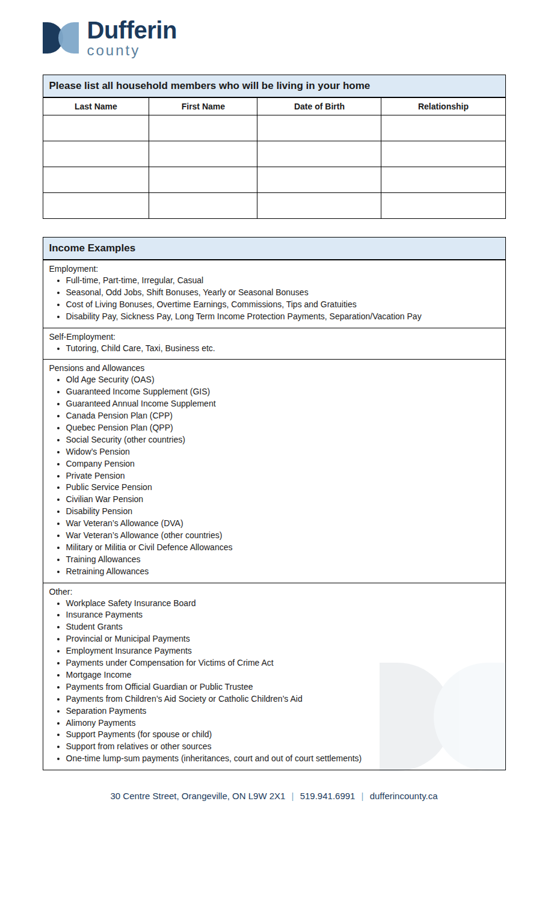Dufferin
county
Please list all household members who will be living in your home
| Last Name | First Name | Date of Birth | Relationship |
| --- | --- | --- | --- |
Income Examples
| Employment: Full-time, Part-time, Irregular, Casual Seasonal, Odd Jobs, Shift Bonuses, Yearly or Seasonal Bonuses Cost of Living Bonuses, Overtime Earnings, Commissions, Tips and Gratuities Disability Pay, Sickness Pay, Long Term Income Protection Payments, Separation/Vacation Pay |
| Self-Employment: Tutoring, Child Care, Taxi, Business etc. |
| Pensions and Allowances Old Age Security (OAS) Guaranteed Income Supplement (GIS) Guaranteed Annual Income Supplement Canada Pension Plan (CPP) Quebec Pension Plan (QPP) Social Security (other countries) Widow’s Pension Company Pension Private Pension Public Service Pension Civilian War Pension Disability Pension War Veteran’s Allowance (DVA) War Veteran’s Allowance (other countries) Military or Militia or Civil Defence Allowances Training Allowances Retraining Allowances |
| Other: Workplace Safety Insurance Board Insurance Payments Student Grants Provincial or Municipal Payments Employment Insurance Payments Payments under Compensation for Victims of Crime Act Mortgage Income Payments from Official Guardian or Public Trustee Payments from Children’s Aid Society or Catholic Children’s Aid Separation Payments Alimony Payments Support Payments (for spouse or child) Support from relatives or other sources One-time lump-sum payments (inheritances, court and out of court settlements) |
30 Centre Street, Orangeville, ON L9W 2X1 | 519.941.6991 | dufferincounty.ca